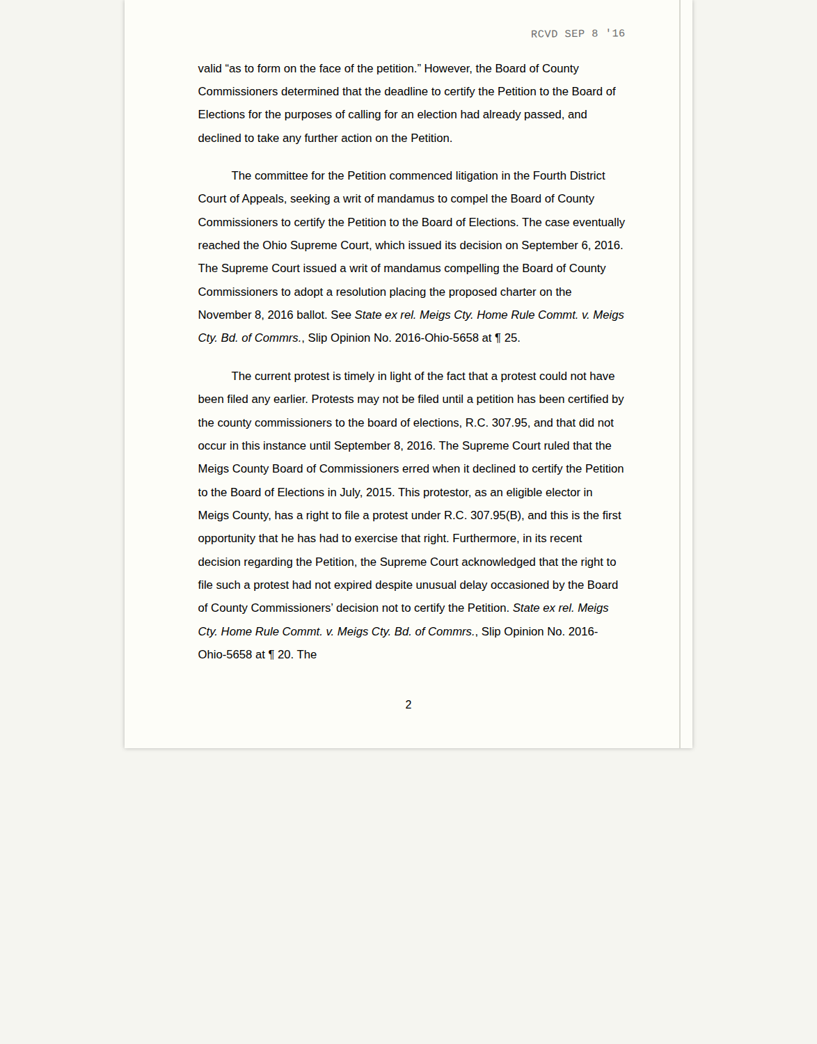RCVD SEP 8 '16
valid “as to form on the face of the petition.” However, the Board of County Commissioners determined that the deadline to certify the Petition to the Board of Elections for the purposes of calling for an election had already passed, and declined to take any further action on the Petition.
The committee for the Petition commenced litigation in the Fourth District Court of Appeals, seeking a writ of mandamus to compel the Board of County Commissioners to certify the Petition to the Board of Elections. The case eventually reached the Ohio Supreme Court, which issued its decision on September 6, 2016. The Supreme Court issued a writ of mandamus compelling the Board of County Commissioners to adopt a resolution placing the proposed charter on the November 8, 2016 ballot. See State ex rel. Meigs Cty. Home Rule Commt. v. Meigs Cty. Bd. of Commrs., Slip Opinion No. 2016-Ohio-5658 at ¶ 25.
The current protest is timely in light of the fact that a protest could not have been filed any earlier. Protests may not be filed until a petition has been certified by the county commissioners to the board of elections, R.C. 307.95, and that did not occur in this instance until September 8, 2016. The Supreme Court ruled that the Meigs County Board of Commissioners erred when it declined to certify the Petition to the Board of Elections in July, 2015. This protestor, as an eligible elector in Meigs County, has a right to file a protest under R.C. 307.95(B), and this is the first opportunity that he has had to exercise that right. Furthermore, in its recent decision regarding the Petition, the Supreme Court acknowledged that the right to file such a protest had not expired despite unusual delay occasioned by the Board of County Commissioners’ decision not to certify the Petition. State ex rel. Meigs Cty. Home Rule Commt. v. Meigs Cty. Bd. of Commrs., Slip Opinion No. 2016-Ohio-5658 at ¶ 20. The
2